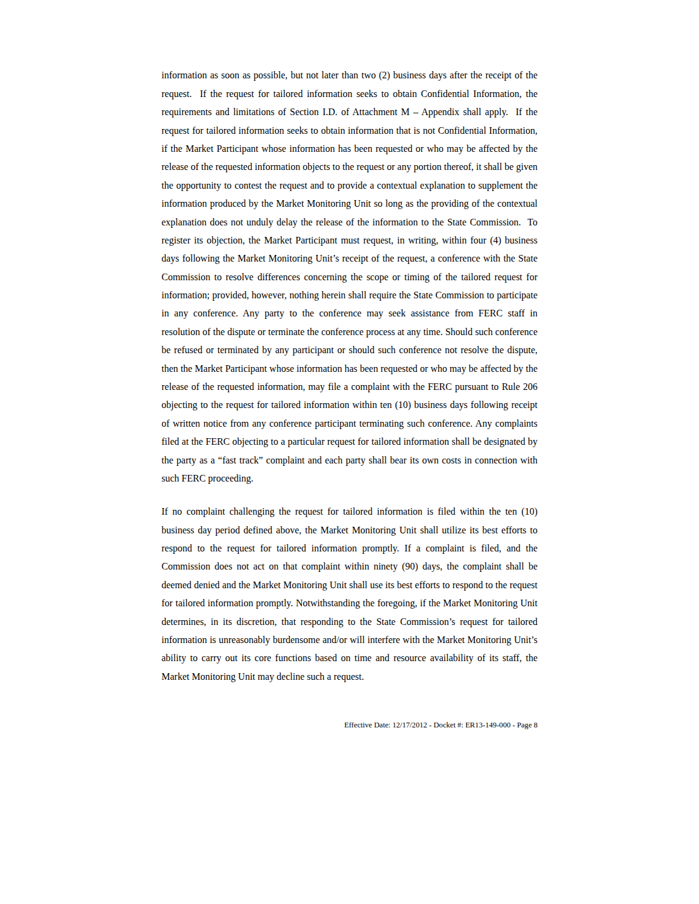information as soon as possible, but not later than two (2) business days after the receipt of the request. If the request for tailored information seeks to obtain Confidential Information, the requirements and limitations of Section I.D. of Attachment M – Appendix shall apply. If the request for tailored information seeks to obtain information that is not Confidential Information, if the Market Participant whose information has been requested or who may be affected by the release of the requested information objects to the request or any portion thereof, it shall be given the opportunity to contest the request and to provide a contextual explanation to supplement the information produced by the Market Monitoring Unit so long as the providing of the contextual explanation does not unduly delay the release of the information to the State Commission. To register its objection, the Market Participant must request, in writing, within four (4) business days following the Market Monitoring Unit’s receipt of the request, a conference with the State Commission to resolve differences concerning the scope or timing of the tailored request for information; provided, however, nothing herein shall require the State Commission to participate in any conference. Any party to the conference may seek assistance from FERC staff in resolution of the dispute or terminate the conference process at any time. Should such conference be refused or terminated by any participant or should such conference not resolve the dispute, then the Market Participant whose information has been requested or who may be affected by the release of the requested information, may file a complaint with the FERC pursuant to Rule 206 objecting to the request for tailored information within ten (10) business days following receipt of written notice from any conference participant terminating such conference. Any complaints filed at the FERC objecting to a particular request for tailored information shall be designated by the party as a “fast track” complaint and each party shall bear its own costs in connection with such FERC proceeding.
If no complaint challenging the request for tailored information is filed within the ten (10) business day period defined above, the Market Monitoring Unit shall utilize its best efforts to respond to the request for tailored information promptly. If a complaint is filed, and the Commission does not act on that complaint within ninety (90) days, the complaint shall be deemed denied and the Market Monitoring Unit shall use its best efforts to respond to the request for tailored information promptly. Notwithstanding the foregoing, if the Market Monitoring Unit determines, in its discretion, that responding to the State Commission’s request for tailored information is unreasonably burdensome and/or will interfere with the Market Monitoring Unit’s ability to carry out its core functions based on time and resource availability of its staff, the Market Monitoring Unit may decline such a request.
Effective Date: 12/17/2012 - Docket #: ER13-149-000 - Page 8